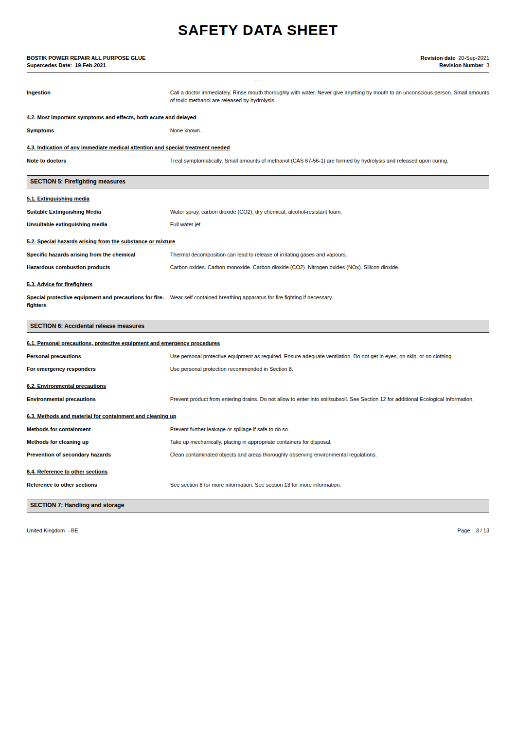SAFETY DATA SHEET
BOSTIK POWER REPAIR ALL PURPOSE GLUE
Supercedes Date: 19-Feb-2021
Revision date 20-Sep-2021
Revision Number 3
__
| Ingestion | Call a doctor immediately. Rinse mouth thoroughly with water. Never give anything by mouth to an unconscious person. Small amounts of toxic methanol are released by hydrolysis. |
4.2. Most important symptoms and effects, both acute and delayed
| Symptoms | None known. |
4.3. Indication of any immediate medical attention and special treatment needed
| Note to doctors | Treat symptomatically. Small amounts of methanol (CAS 67-56-1) are formed by hydrolysis and released upon curing. |
SECTION 5: Firefighting measures
5.1. Extinguishing media
| Suitable Extinguishing Media | Water spray, carbon dioxide (CO2), dry chemical, alcohol-resistant foam. |
| Unsuitable extinguishing media | Full water jet. |
5.2. Special hazards arising from the substance or mixture
| Specific hazards arising from the chemical | Thermal decomposition can lead to release of irritating gases and vapours. |
| Hazardous combustion products | Carbon oxides. Carbon monoxide. Carbon dioxide (CO2). Nitrogen oxides (NOx). Silicon dioxide. |
5.3. Advice for firefighters
| Special protective equipment and precautions for fire-fighters | Wear self contained breathing apparatus for fire fighting if necessary. |
SECTION 6: Accidental release measures
6.1. Personal precautions, protective equipment and emergency procedures
| Personal precautions | Use personal protective equipment as required. Ensure adequate ventilation. Do not get in eyes, on skin, or on clothing. |
| For emergency responders | Use personal protection recommended in Section 8. |
6.2. Environmental precautions
| Environmental precautions | Prevent product from entering drains. Do not allow to enter into soil/subsoil. See Section 12 for additional Ecological Information. |
6.3. Methods and material for containment and cleaning up
| Methods for containment | Prevent further leakage or spillage if safe to do so. |
| Methods for cleaning up | Take up mechanically, placing in appropriate containers for disposal. |
| Prevention of secondary hazards | Clean contaminated objects and areas thoroughly observing environmental regulations. |
6.4. Reference to other sections
| Reference to other sections | See section 8 for more information. See section 13 for more information. |
SECTION 7: Handling and storage
United Kingdom - BE
Page 3 / 13